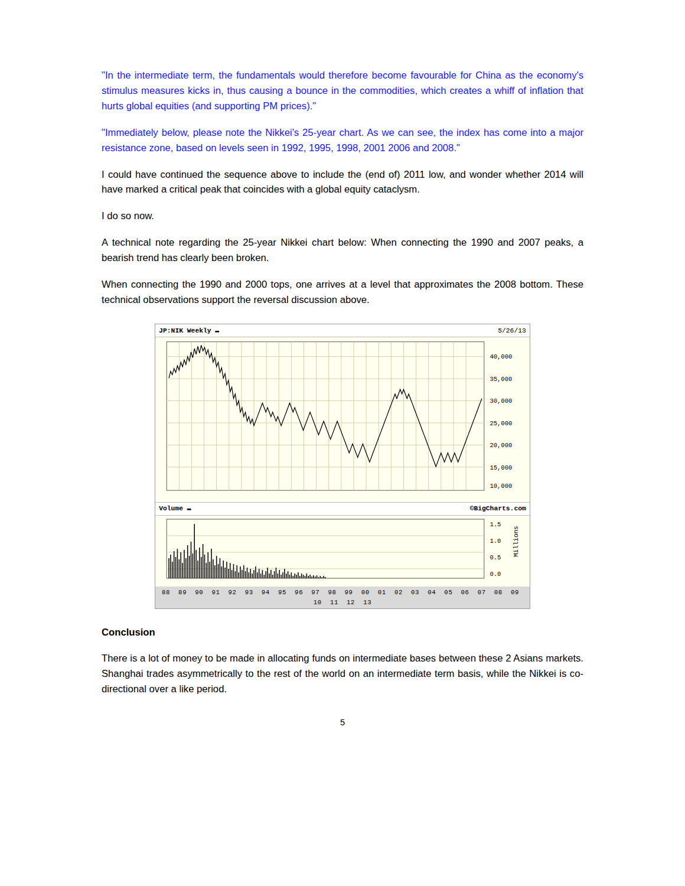"In the intermediate term, the fundamentals would therefore become favourable for China as the economy's stimulus measures kicks in, thus causing a bounce in the commodities, which creates a whiff of inflation that hurts global equities (and supporting PM prices)."
"Immediately below, please note the Nikkei's 25-year chart. As we can see, the index has come into a major resistance zone, based on levels seen in 1992, 1995, 1998, 2001 2006 and 2008."
I could have continued the sequence above to include the (end of) 2011 low, and wonder whether 2014 will have marked a critical peak that coincides with a global equity cataclysm.
I do so now.
A technical note regarding the 25-year Nikkei chart below: When connecting the 1990 and 2007 peaks, a bearish trend has clearly been broken.
When connecting the 1990 and 2000 tops, one arrives at a level that approximates the 2008 bottom. These technical observations support the reversal discussion above.
JP:NIK Weekly ▬ 5/26/13
40,000 35,000 30,000 25,000 20,000 15,000 10,000
Volume ▬ ©BigCharts.com
1.5 1.0 0.5 0.0 Millions
88 89 90 91 92 93 94 95 96 97 98 99 00 01 02 03 04 05 06 07 08 09 10 11 12 13
Conclusion
There is a lot of money to be made in allocating funds on intermediate bases between these 2 Asians markets. Shanghai trades asymmetrically to the rest of the world on an intermediate term basis, while the Nikkei is co-directional over a like period.
5